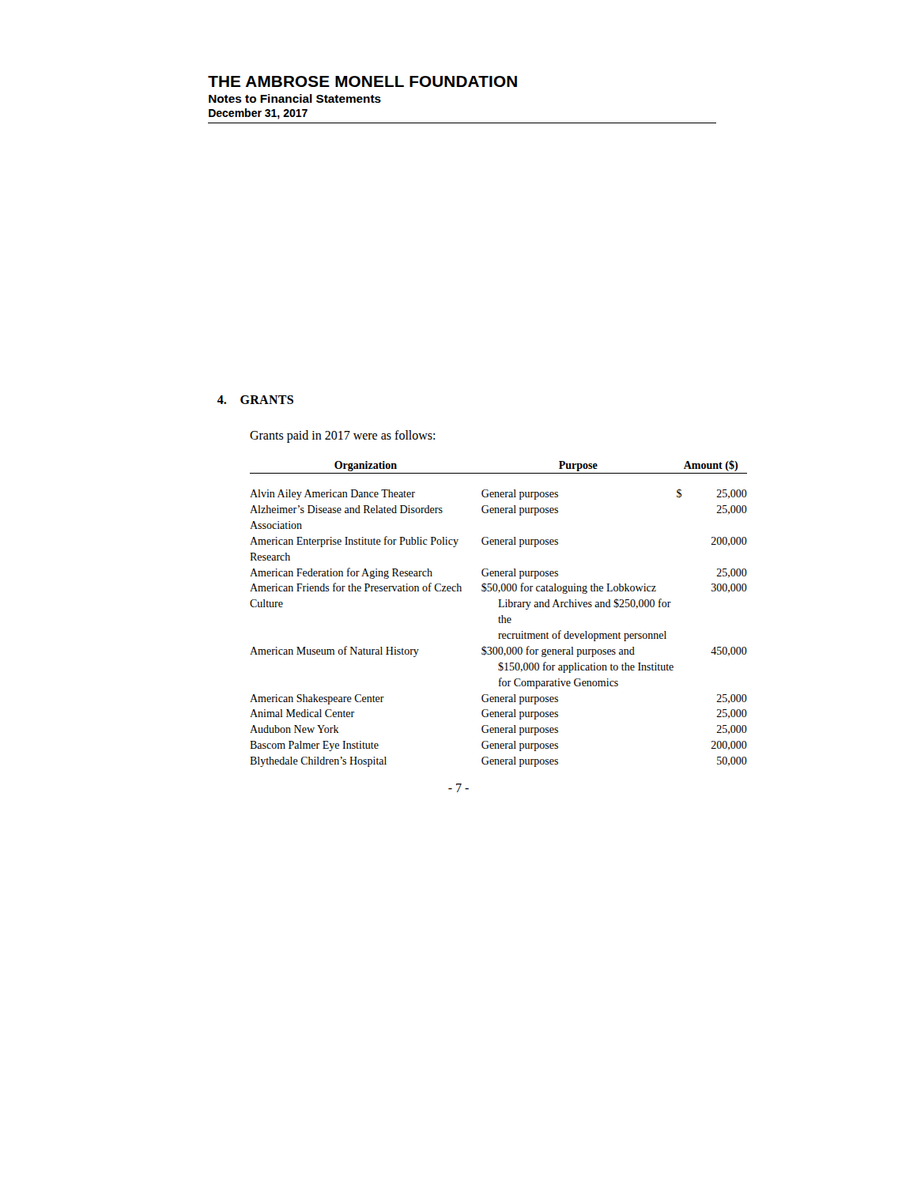THE AMBROSE MONELL FOUNDATION
Notes to Financial Statements
December 31, 2017
4. GRANTS
Grants paid in 2017 were as follows:
| Organization | Purpose | Amount ($) |
| --- | --- | --- |
| Alvin Ailey American Dance Theater | General purposes | $ 25,000 |
| Alzheimer’s Disease and Related Disorders Association | General purposes | 25,000 |
| American Enterprise Institute for Public Policy Research | General purposes | 200,000 |
| American Federation for Aging Research | General purposes | 25,000 |
| American Friends for the Preservation of Czech Culture | $50,000 for cataloguing the Lobkowicz Library and Archives and $250,000 for the recruitment of development personnel | 300,000 |
| American Museum of Natural History | $300,000 for general purposes and $150,000 for application to the Institute for Comparative Genomics | 450,000 |
| American Shakespeare Center | General purposes | 25,000 |
| Animal Medical Center | General purposes | 25,000 |
| Audubon New York | General purposes | 25,000 |
| Bascom Palmer Eye Institute | General purposes | 200,000 |
| Blythedale Children’s Hospital | General purposes | 50,000 |
- 7 -